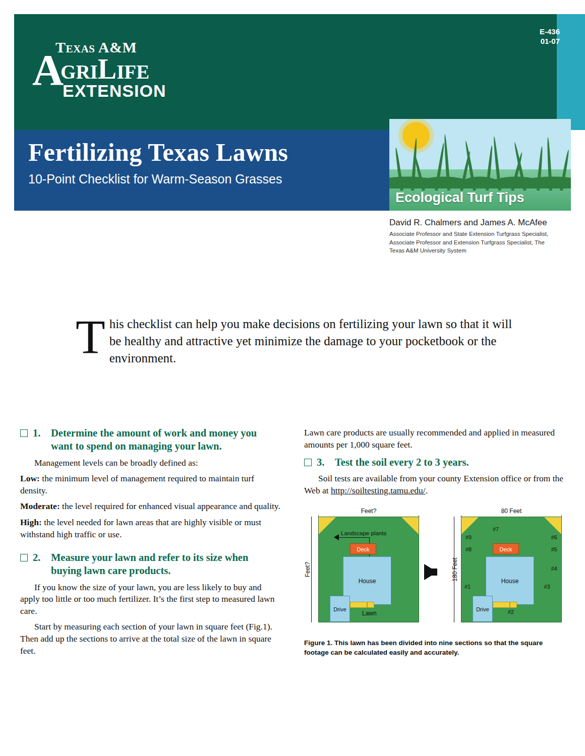Texas A&M
AgriLife
EXTENSION
E-436
01-07
Fertilizing Texas Lawns
10-Point Checklist for Warm-Season Grasses
Ecological Turf Tips
David R. Chalmers and James A. McAfee
Associate Professor and State Extension Turfgrass Specialist, Associate Professor and Extension Turfgrass Specialist, The Texas A&M University System
This checklist can help you make decisions on fertilizing your lawn so that it will be healthy and attractive yet minimize the damage to your pocketbook or the environment.
1. Determine the amount of work and money you want to spend on managing your lawn.
Management levels can be broadly defined as:
Low: the minimum level of management required to maintain turf density.
Moderate: the level required for enhanced visual appearance and quality.
High: the level needed for lawn areas that are highly visible or must withstand high traffic or use.
2. Measure your lawn and refer to its size when buying lawn care products.
If you know the size of your lawn, you are less likely to buy and apply too little or too much fertilizer. It’s the first step to measured lawn care.
Start by measuring each section of your lawn in square feet (Fig.1). Then add up the sections to arrive at the total size of the lawn in square feet.
Lawn care products are usually recommended and applied in measured amounts per 1,000 square feet.
3. Test the soil every 2 to 3 years.
Soil tests are available from your county Extension office or from the Web at http://soiltesting.tamu.edu/.
Feet?
Feet?
Landscape plants
Deck
House
Drive
Lawn
80 Feet
180 Feet
Deck
House
Drive
#7 #9 #6 #8 #5 #4 #1 #3 #2
Figure 1. This lawn has been divided into nine sections so that the square footage can be calculated easily and accurately.